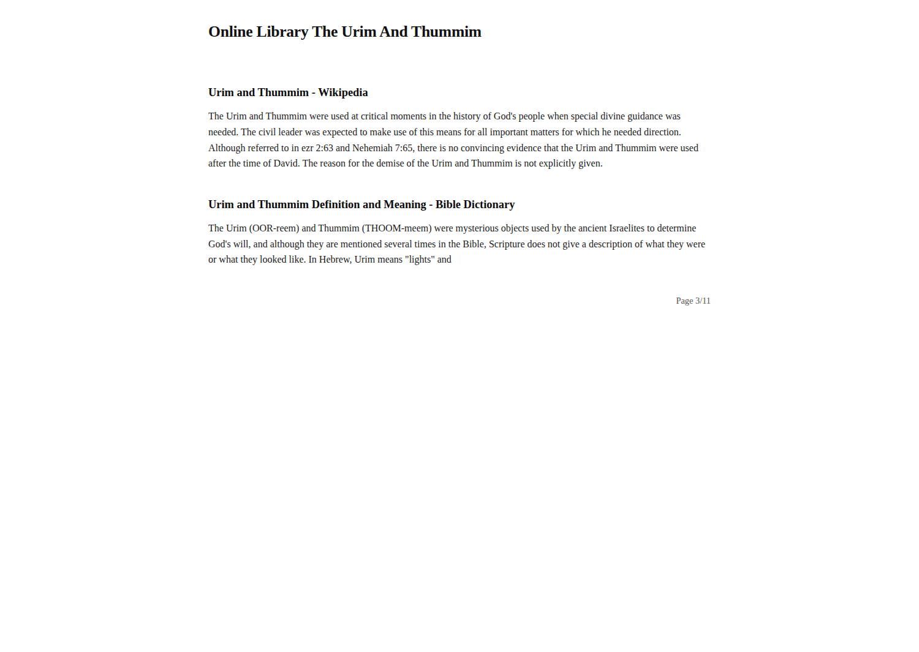Online Library The Urim And Thummim
Urim and Thummim - Wikipedia
The Urim and Thummim were used at critical moments in the history of God's people when special divine guidance was needed. The civil leader was expected to make use of this means for all important matters for which he needed direction. Although referred to in ezr 2:63 and Nehemiah 7:65, there is no convincing evidence that the Urim and Thummim were used after the time of David. The reason for the demise of the Urim and Thummim is not explicitly given.
Urim and Thummim Definition and Meaning - Bible Dictionary
The Urim (OOR-reem) and Thummim (THOOM-meem) were mysterious objects used by the ancient Israelites to determine God's will, and although they are mentioned several times in the Bible, Scripture does not give a description of what they were or what they looked like. In Hebrew, Urim means "lights" and
Page 3/11